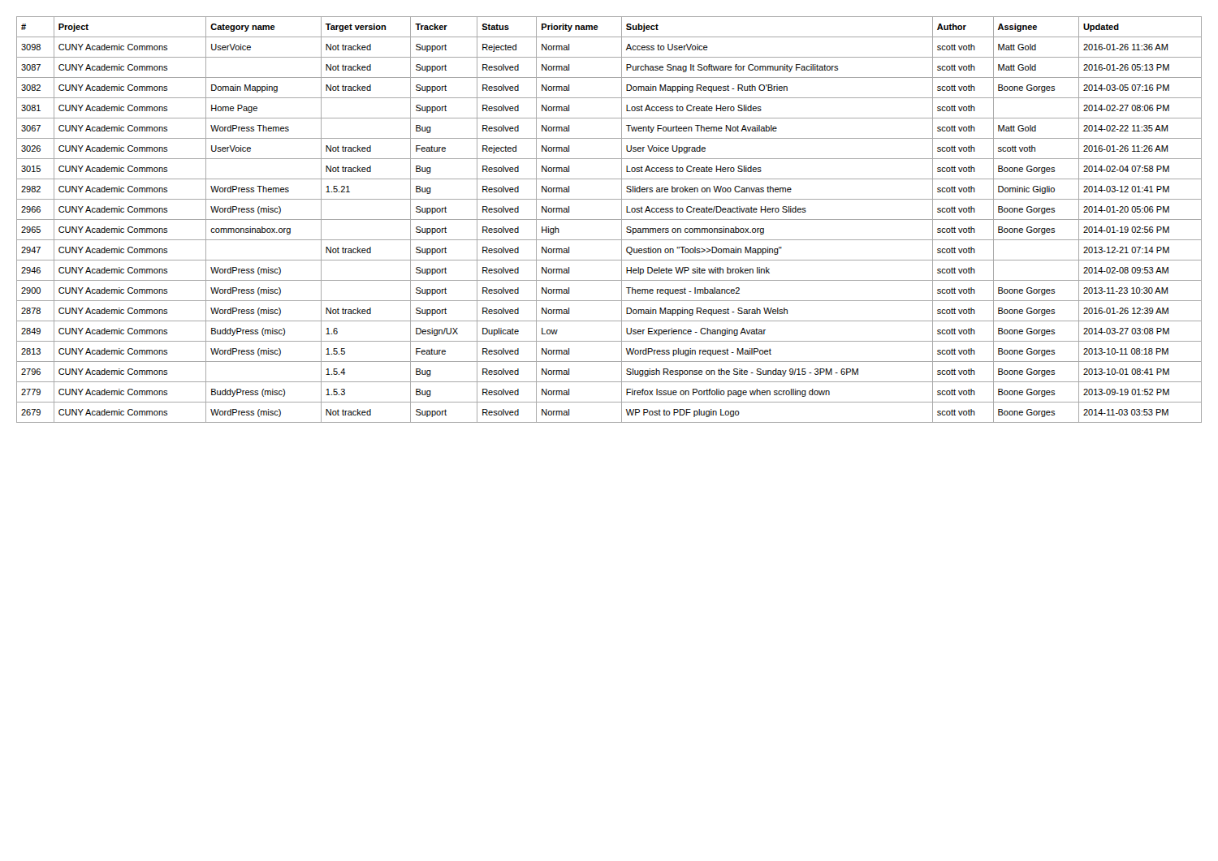| # | Project | Category name | Target version | Tracker | Status | Priority name | Subject | Author | Assignee | Updated |
| --- | --- | --- | --- | --- | --- | --- | --- | --- | --- | --- |
| 3098 | CUNY Academic Commons | UserVoice | Not tracked | Support | Rejected | Normal | Access to UserVoice | scott voth | Matt Gold | 2016-01-26 11:36 AM |
| 3087 | CUNY Academic Commons | | Not tracked | Support | Resolved | Normal | Purchase Snag It Software for Community Facilitators | scott voth | Matt Gold | 2016-01-26 05:13 PM |
| 3082 | CUNY Academic Commons | Domain Mapping | Not tracked | Support | Resolved | Normal | Domain Mapping Request - Ruth O'Brien | scott voth | Boone Gorges | 2014-03-05 07:16 PM |
| 3081 | CUNY Academic Commons | Home Page | | Support | Resolved | Normal | Lost Access to Create Hero Slides | scott voth | | 2014-02-27 08:06 PM |
| 3067 | CUNY Academic Commons | WordPress Themes | | Bug | Resolved | Normal | Twenty Fourteen Theme Not Available | scott voth | Matt Gold | 2014-02-22 11:35 AM |
| 3026 | CUNY Academic Commons | UserVoice | Not tracked | Feature | Rejected | Normal | User Voice Upgrade | scott voth | scott voth | 2016-01-26 11:26 AM |
| 3015 | CUNY Academic Commons | | Not tracked | Bug | Resolved | Normal | Lost Access to Create Hero Slides | scott voth | Boone Gorges | 2014-02-04 07:58 PM |
| 2982 | CUNY Academic Commons | WordPress Themes | 1.5.21 | Bug | Resolved | Normal | Sliders are broken on Woo Canvas theme | scott voth | Dominic Giglio | 2014-03-12 01:41 PM |
| 2966 | CUNY Academic Commons | WordPress (misc) | | Support | Resolved | Normal | Lost Access to Create/Deactivate Hero Slides | scott voth | Boone Gorges | 2014-01-20 05:06 PM |
| 2965 | CUNY Academic Commons | commonsinabox.org | | Support | Resolved | High | Spammers on commonsinabox.org | scott voth | Boone Gorges | 2014-01-19 02:56 PM |
| 2947 | CUNY Academic Commons | | Not tracked | Support | Resolved | Normal | Question on "Tools>>Domain Mapping" | scott voth | | 2013-12-21 07:14 PM |
| 2946 | CUNY Academic Commons | WordPress (misc) | | Support | Resolved | Normal | Help Delete WP site with broken link | scott voth | | 2014-02-08 09:53 AM |
| 2900 | CUNY Academic Commons | WordPress (misc) | | Support | Resolved | Normal | Theme request - Imbalance2 | scott voth | Boone Gorges | 2013-11-23 10:30 AM |
| 2878 | CUNY Academic Commons | WordPress (misc) | Not tracked | Support | Resolved | Normal | Domain Mapping Request - Sarah Welsh | scott voth | Boone Gorges | 2016-01-26 12:39 AM |
| 2849 | CUNY Academic Commons | BuddyPress (misc) | 1.6 | Design/UX | Duplicate | Low | User Experience - Changing Avatar | scott voth | Boone Gorges | 2014-03-27 03:08 PM |
| 2813 | CUNY Academic Commons | WordPress (misc) | 1.5.5 | Feature | Resolved | Normal | WordPress plugin request - MailPoet | scott voth | Boone Gorges | 2013-10-11 08:18 PM |
| 2796 | CUNY Academic Commons | | 1.5.4 | Bug | Resolved | Normal | Sluggish Response on the Site - Sunday 9/15 - 3PM - 6PM | scott voth | Boone Gorges | 2013-10-01 08:41 PM |
| 2779 | CUNY Academic Commons | BuddyPress (misc) | 1.5.3 | Bug | Resolved | Normal | Firefox Issue on Portfolio page when scrolling down | scott voth | Boone Gorges | 2013-09-19 01:52 PM |
| 2679 | CUNY Academic Commons | WordPress (misc) | Not tracked | Support | Resolved | Normal | WP Post to PDF plugin Logo | scott voth | Boone Gorges | 2014-11-03 03:53 PM |